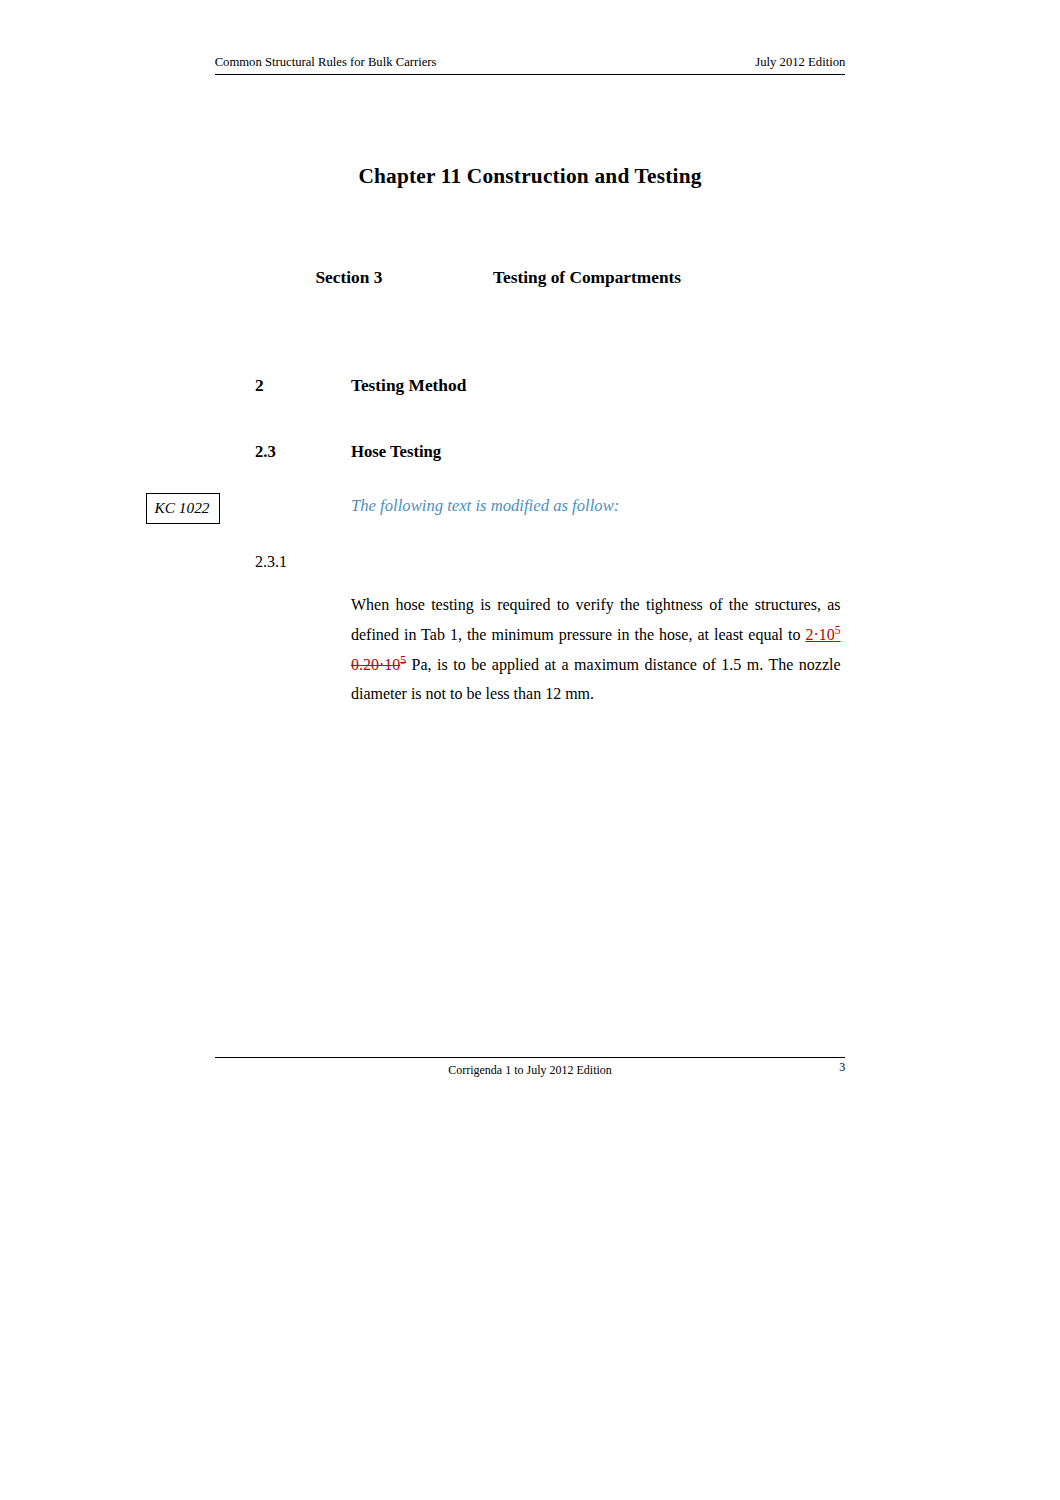Common Structural Rules for Bulk Carriers
July 2012 Edition
Chapter 11 Construction and Testing
Section 3
Testing of Compartments
2
Testing Method
2.3
Hose Testing
KC 1022
The following text is modified as follow:
2.3.1
When hose testing is required to verify the tightness of the structures, as defined in Tab 1, the minimum pressure in the hose, at least equal to 2·105 0.20·105 Pa, is to be applied at a maximum distance of 1.5 m. The nozzle diameter is not to be less than 12 mm.
Corrigenda 1 to July 2012 Edition
3